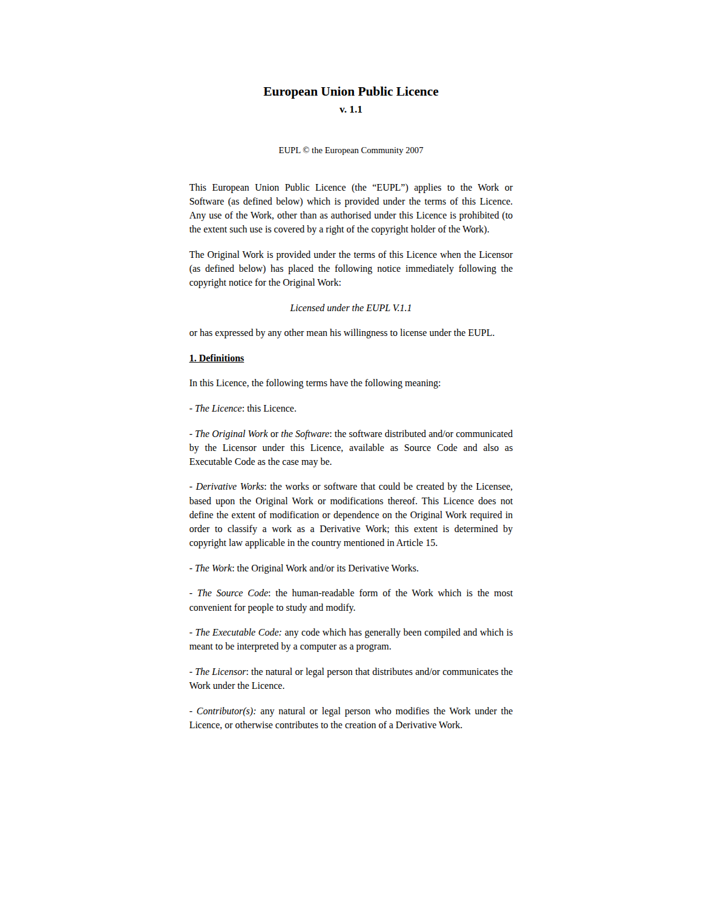European Union Public Licence
v. 1.1
EUPL © the European Community 2007
This European Union Public Licence (the “EUPL”) applies to the Work or Software (as defined below) which is provided under the terms of this Licence. Any use of the Work, other than as authorised under this Licence is prohibited (to the extent such use is covered by a right of the copyright holder of the Work).
The Original Work is provided under the terms of this Licence when the Licensor (as defined below) has placed the following notice immediately following the copyright notice for the Original Work:
Licensed under the EUPL V.1.1
or has expressed by any other mean his willingness to license under the EUPL.
1. Definitions
In this Licence, the following terms have the following meaning:
- The Licence: this Licence.
- The Original Work or the Software: the software distributed and/or communicated by the Licensor under this Licence, available as Source Code and also as Executable Code as the case may be.
- Derivative Works: the works or software that could be created by the Licensee, based upon the Original Work or modifications thereof. This Licence does not define the extent of modification or dependence on the Original Work required in order to classify a work as a Derivative Work; this extent is determined by copyright law applicable in the country mentioned in Article 15.
- The Work: the Original Work and/or its Derivative Works.
- The Source Code: the human-readable form of the Work which is the most convenient for people to study and modify.
- The Executable Code: any code which has generally been compiled and which is meant to be interpreted by a computer as a program.
- The Licensor: the natural or legal person that distributes and/or communicates the Work under the Licence.
- Contributor(s): any natural or legal person who modifies the Work under the Licence, or otherwise contributes to the creation of a Derivative Work.